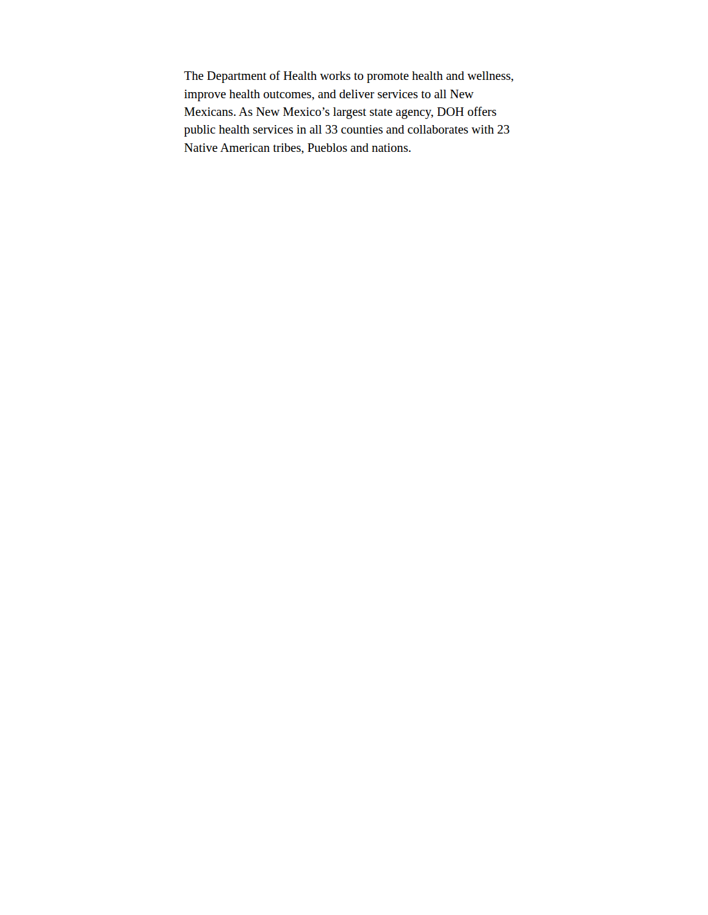The Department of Health works to promote health and wellness, improve health outcomes, and deliver services to all New Mexicans. As New Mexico’s largest state agency, DOH offers public health services in all 33 counties and collaborates with 23 Native American tribes, Pueblos and nations.